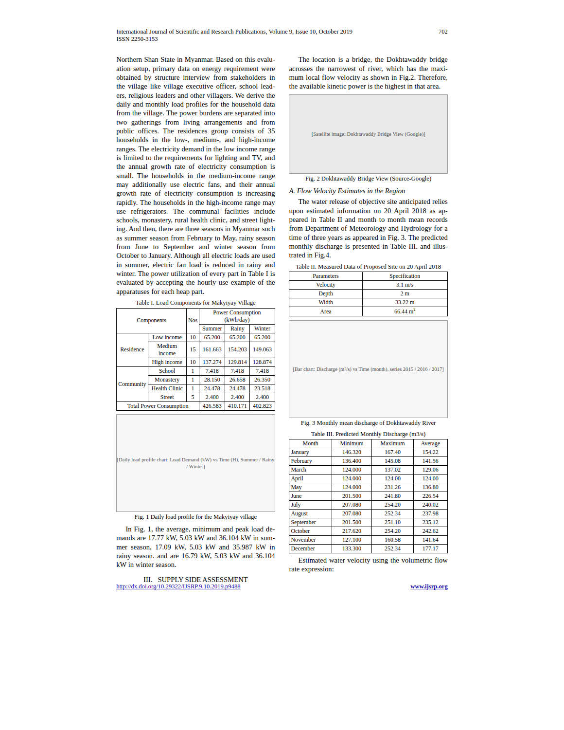International Journal of Scientific and Research Publications, Volume 9, Issue 10, October 2019
ISSN 2250-3153
702
Northern Shan State in Myanmar. Based on this evaluation setup, primary data on energy requirement were obtained by structure interview from stakeholders in the village like village executive officer, school leaders, religious leaders and other villagers. We derive the daily and monthly load profiles for the household data from the village. The power burdens are separated into two gatherings from living arrangements and from public offices. The residences group consists of 35 households in the low-, medium-, and high-income ranges. The electricity demand in the low income range is limited to the requirements for lighting and TV, and the annual growth rate of electricity consumption is small. The households in the medium-income range may additionally use electric fans, and their annual growth rate of electricity consumption is increasing rapidly. The households in the high-income range may use refrigerators. The communal facilities include schools, monastery, rural health clinic, and street lighting. And then, there are three seasons in Myanmar such as summer season from February to May, rainy season from June to September and winter season from October to January. Although all electric loads are used in summer, electric fan load is reduced in rainy and winter. The power utilization of every part in Table I is evaluated by accepting the hourly use example of the apparatuses for each heap part.
Table I. Load Components for Makyiyay Village
| Components | Nos | Power Consumption (kWh/day) |
| --- | --- | --- |
| Summer | Rainy | Winter |
| Residence | Low income | 10 | 65.200 | 65.200 | 65.200 |
| Medium income | 15 | 161.663 | 154.203 | 149.063 |
| High income | 10 | 137.274 | 129.814 | 128.874 |
| Community | School | 1 | 7.418 | 7.418 | 7.418 |
| Monastery | 1 | 28.150 | 26.658 | 26.350 |
| Health Clinic | 1 | 24.478 | 24.478 | 23.518 |
| Street | 5 | 2.400 | 2.400 | 2.400 |
| Total Power Consumption | 426.583 | 410.171 | 402.823 |
[Daily load profile chart: Load Demand (kW) vs Time (H), Summer / Rainy / Winter]
Fig. 1 Daily load profile for the Makyiyay village
In Fig. 1, the average, minimum and peak load demands are 17.77 kW, 5.03 kW and 36.104 kW in summer season, 17.09 kW, 5.03 kW and 35.987 kW in rainy season. and are 16.79 kW, 5.03 kW and 36.104 kW in winter season.
III. SUPPLY SIDE ASSESSMENT
The location is a bridge, the Dokhtawaddy bridge acrosses the narrowest of river, which has the maximum local flow velocity as shown in Fig.2. Therefore, the available kinetic power is the highest in that area.
[Satellite image: Dokhtawaddy Bridge View (Google)]
Fig. 2 Dokhtawaddy Bridge View (Source-Google)
A. Flow Velocity Estimates in the Region
The water release of objective site anticipated relies upon estimated information on 20 April 2018 as appeared in Table II and month to month mean records from Department of Meteorology and Hydrology for a time of three years as appeared in Fig. 3. The predicted monthly discharge is presented in Table III. and illustrated in Fig.4.
Table II. Measured Data of Proposed Site on 20 April 2018
| Parameters | Specification |
| --- | --- |
| Velocity | 3.1 m/s |
| Depth | 2 m |
| Width | 33.22 m |
| Area | 66.44 m 2 |
[Bar chart: Discharge (m3/s) vs Time (month), series 2015 / 2016 / 2017]
Fig. 3 Monthly mean discharge of Dokhtawaddy River
Table III. Predicted Monthly Discharge (m3/s)
| Month | Minimum | Maximum | Average |
| --- | --- | --- | --- |
| January | 146.320 | 167.40 | 154.22 |
| February | 136.400 | 145.08 | 141.56 |
| March | 124.000 | 137.02 | 129.06 |
| April | 124.000 | 124.00 | 124.00 |
| May | 124.000 | 231.26 | 136.80 |
| June | 201.500 | 241.80 | 226.54 |
| July | 207.080 | 254.20 | 240.02 |
| August | 207.080 | 252.34 | 237.98 |
| September | 201.500 | 251.10 | 235.12 |
| October | 217.620 | 254.20 | 242.62 |
| November | 127.100 | 160.58 | 141.64 |
| December | 133.300 | 252.34 | 177.17 |
Estimated water velocity using the volumetric flow rate expression:
http://dx.doi.org/10.29322/IJSRP.9.10.2019.p9488
www.ijsrp.org